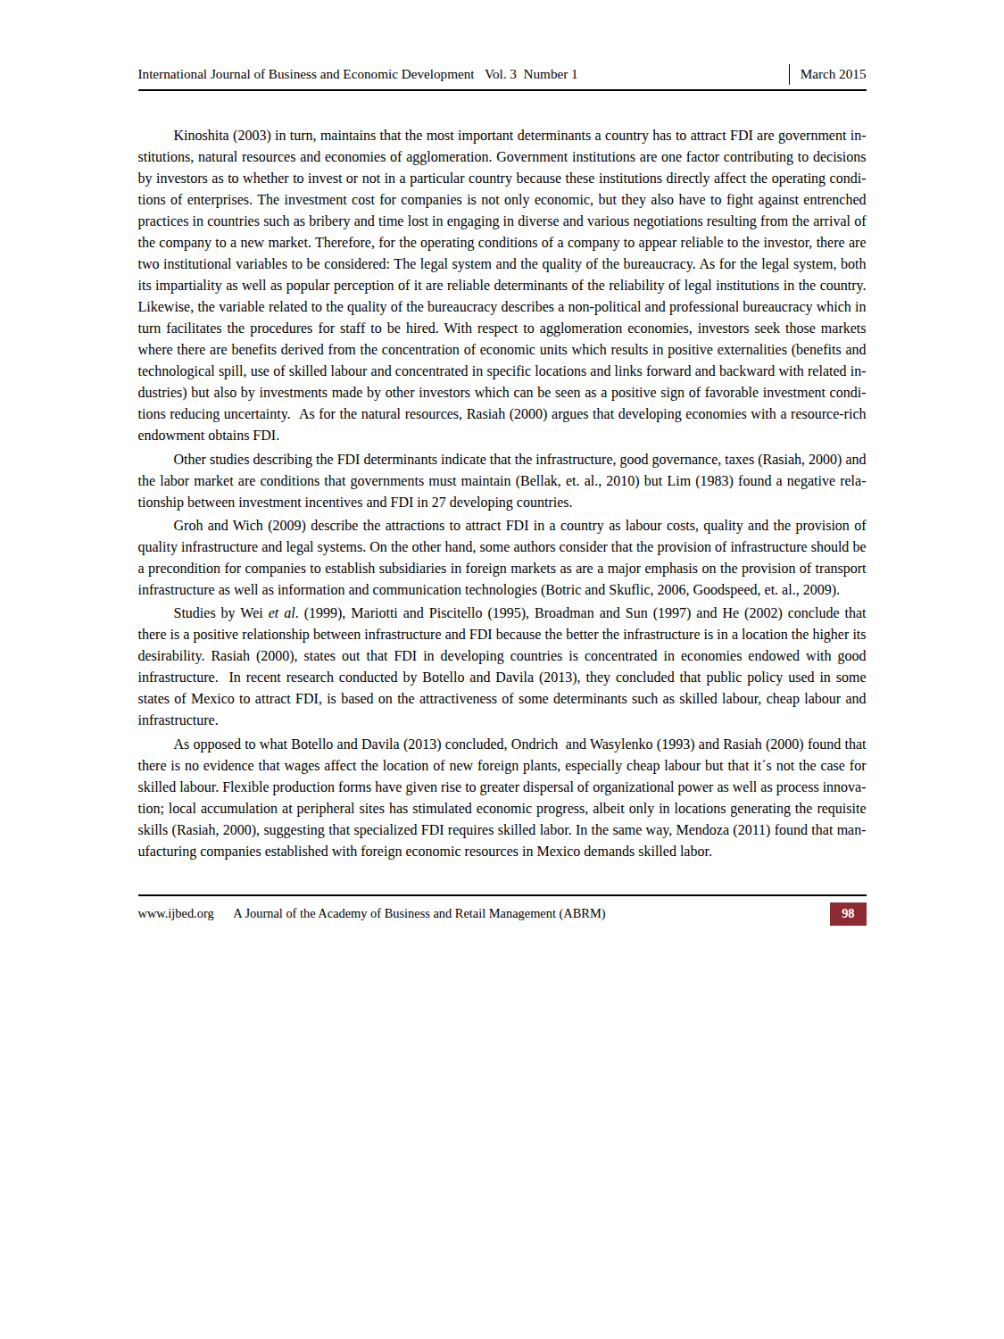International Journal of Business and Economic Development Vol. 3 Number 1 March 2015
Kinoshita (2003) in turn, maintains that the most important determinants a country has to attract FDI are government institutions, natural resources and economies of agglomeration. Government institutions are one factor contributing to decisions by investors as to whether to invest or not in a particular country because these institutions directly affect the operating conditions of enterprises. The investment cost for companies is not only economic, but they also have to fight against entrenched practices in countries such as bribery and time lost in engaging in diverse and various negotiations resulting from the arrival of the company to a new market. Therefore, for the operating conditions of a company to appear reliable to the investor, there are two institutional variables to be considered: The legal system and the quality of the bureaucracy. As for the legal system, both its impartiality as well as popular perception of it are reliable determinants of the reliability of legal institutions in the country. Likewise, the variable related to the quality of the bureaucracy describes a non-political and professional bureaucracy which in turn facilitates the procedures for staff to be hired. With respect to agglomeration economies, investors seek those markets where there are benefits derived from the concentration of economic units which results in positive externalities (benefits and technological spill, use of skilled labour and concentrated in specific locations and links forward and backward with related industries) but also by investments made by other investors which can be seen as a positive sign of favorable investment conditions reducing uncertainty. As for the natural resources, Rasiah (2000) argues that developing economies with a resource-rich endowment obtains FDI.
Other studies describing the FDI determinants indicate that the infrastructure, good governance, taxes (Rasiah, 2000) and the labor market are conditions that governments must maintain (Bellak, et. al., 2010) but Lim (1983) found a negative relationship between investment incentives and FDI in 27 developing countries.
Groh and Wich (2009) describe the attractions to attract FDI in a country as labour costs, quality and the provision of quality infrastructure and legal systems. On the other hand, some authors consider that the provision of infrastructure should be a precondition for companies to establish subsidiaries in foreign markets as are a major emphasis on the provision of transport infrastructure as well as information and communication technologies (Botric and Skuflic, 2006, Goodspeed, et. al., 2009).
Studies by Wei et al. (1999), Mariotti and Piscitello (1995), Broadman and Sun (1997) and He (2002) conclude that there is a positive relationship between infrastructure and FDI because the better the infrastructure is in a location the higher its desirability. Rasiah (2000), states out that FDI in developing countries is concentrated in economies endowed with good infrastructure. In recent research conducted by Botello and Davila (2013), they concluded that public policy used in some states of Mexico to attract FDI, is based on the attractiveness of some determinants such as skilled labour, cheap labour and infrastructure.
As opposed to what Botello and Davila (2013) concluded, Ondrich and Wasylenko (1993) and Rasiah (2000) found that there is no evidence that wages affect the location of new foreign plants, especially cheap labour but that it´s not the case for skilled labour. Flexible production forms have given rise to greater dispersal of organizational power as well as process innovation; local accumulation at peripheral sites has stimulated economic progress, albeit only in locations generating the requisite skills (Rasiah, 2000), suggesting that specialized FDI requires skilled labor. In the same way, Mendoza (2011) found that manufacturing companies established with foreign economic resources in Mexico demands skilled labor.
www.ijbed.org A Journal of the Academy of Business and Retail Management (ABRM) 98